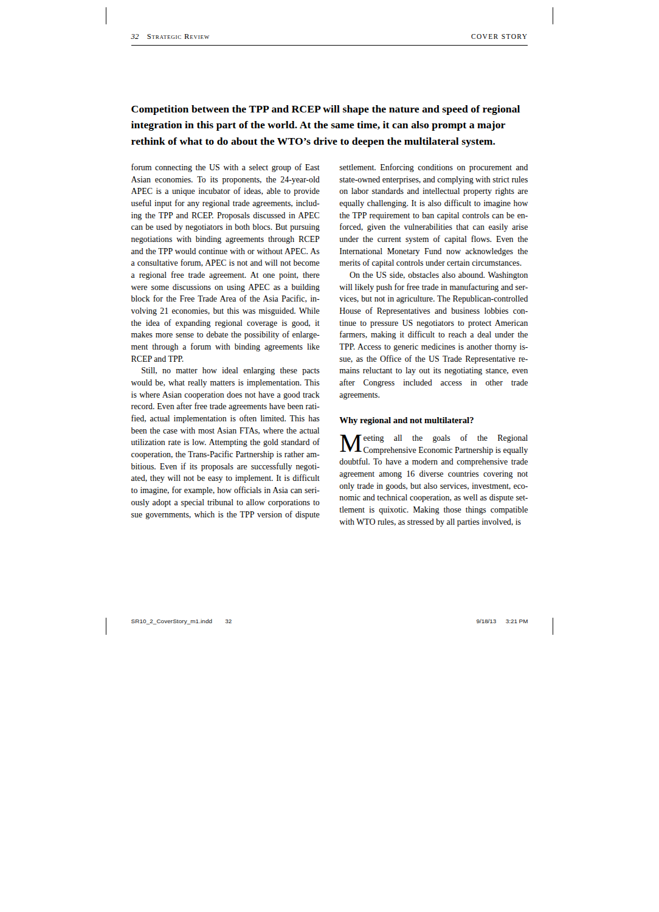32 Strategic Review COVER STORY
Competition between the TPP and RCEP will shape the nature and speed of regional integration in this part of the world. At the same time, it can also prompt a major rethink of what to do about the WTO’s drive to deepen the multilateral system.
forum connecting the US with a select group of East Asian economies. To its proponents, the 24-year-old APEC is a unique incubator of ideas, able to provide useful input for any regional trade agreements, including the TPP and RCEP. Proposals discussed in APEC can be used by negotiators in both blocs. But pursuing negotiations with binding agreements through RCEP and the TPP would continue with or without APEC. As a consultative forum, APEC is not and will not become a regional free trade agreement. At one point, there were some discussions on using APEC as a building block for the Free Trade Area of the Asia Pacific, involving 21 economies, but this was misguided. While the idea of expanding regional coverage is good, it makes more sense to debate the possibility of enlargement through a forum with binding agreements like RCEP and TPP.
Still, no matter how ideal enlarging these pacts would be, what really matters is implementation. This is where Asian cooperation does not have a good track record. Even after free trade agreements have been ratified, actual implementation is often limited. This has been the case with most Asian FTAs, where the actual utilization rate is low. Attempting the gold standard of cooperation, the Trans-Pacific Partnership is rather ambitious. Even if its proposals are successfully negotiated, they will not be easy to implement. It is difficult to imagine, for example, how officials in Asia can seriously adopt a special tribunal to allow corporations to sue governments, which is the TPP version of dispute settlement. Enforcing conditions on procurement and state-owned enterprises, and complying with strict rules on labor standards and intellectual property rights are equally challenging. It is also difficult to imagine how the TPP requirement to ban capital controls can be enforced, given the vulnerabilities that can easily arise under the current system of capital flows. Even the International Monetary Fund now acknowledges the merits of capital controls under certain circumstances.
On the US side, obstacles also abound. Washington will likely push for free trade in manufacturing and services, but not in agriculture. The Republican-controlled House of Representatives and business lobbies continue to pressure US negotiators to protect American farmers, making it difficult to reach a deal under the TPP. Access to generic medicines is another thorny issue, as the Office of the US Trade Representative remains reluctant to lay out its negotiating stance, even after Congress included access in other trade agreements.
Why regional and not multilateral?
Meeting all the goals of the Regional Comprehensive Economic Partnership is equally doubtful. To have a modern and comprehensive trade agreement among 16 diverse countries covering not only trade in goods, but also services, investment, economic and technical cooperation, as well as dispute settlement is quixotic. Making those things compatible with WTO rules, as stressed by all parties involved, is
SR10_2_CoverStory_m1.indd32 9/18/133:21 PM